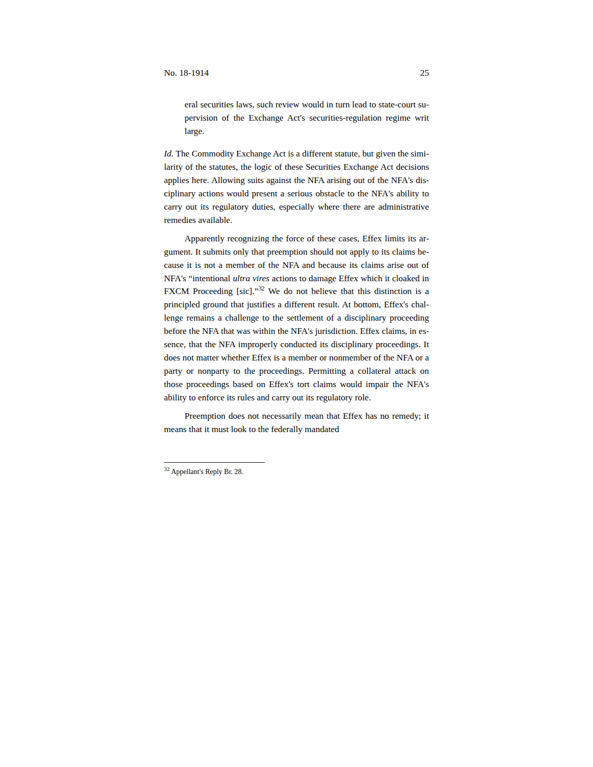No. 18-1914 25
eral securities laws, such review would in turn lead to state-court supervision of the Exchange Act's securities-regulation regime writ large.
Id. The Commodity Exchange Act is a different statute, but given the similarity of the statutes, the logic of these Securities Exchange Act decisions applies here. Allowing suits against the NFA arising out of the NFA's disciplinary actions would present a serious obstacle to the NFA's ability to carry out its regulatory duties, especially where there are administrative remedies available.
Apparently recognizing the force of these cases, Effex limits its argument. It submits only that preemption should not apply to its claims because it is not a member of the NFA and because its claims arise out of NFA's “intentional ultra vires actions to damage Effex which it cloaked in FXCM Proceeding [sic].”32 We do not believe that this distinction is a principled ground that justifies a different result. At bottom, Effex's challenge remains a challenge to the settlement of a disciplinary proceeding before the NFA that was within the NFA's jurisdiction. Effex claims, in essence, that the NFA improperly conducted its disciplinary proceedings. It does not matter whether Effex is a member or nonmember of the NFA or a party or nonparty to the proceedings. Permitting a collateral attack on those proceedings based on Effex's tort claims would impair the NFA's ability to enforce its rules and carry out its regulatory role.
Preemption does not necessarily mean that Effex has no remedy; it means that it must look to the federally mandated
32 Appellant's Reply Br. 28.